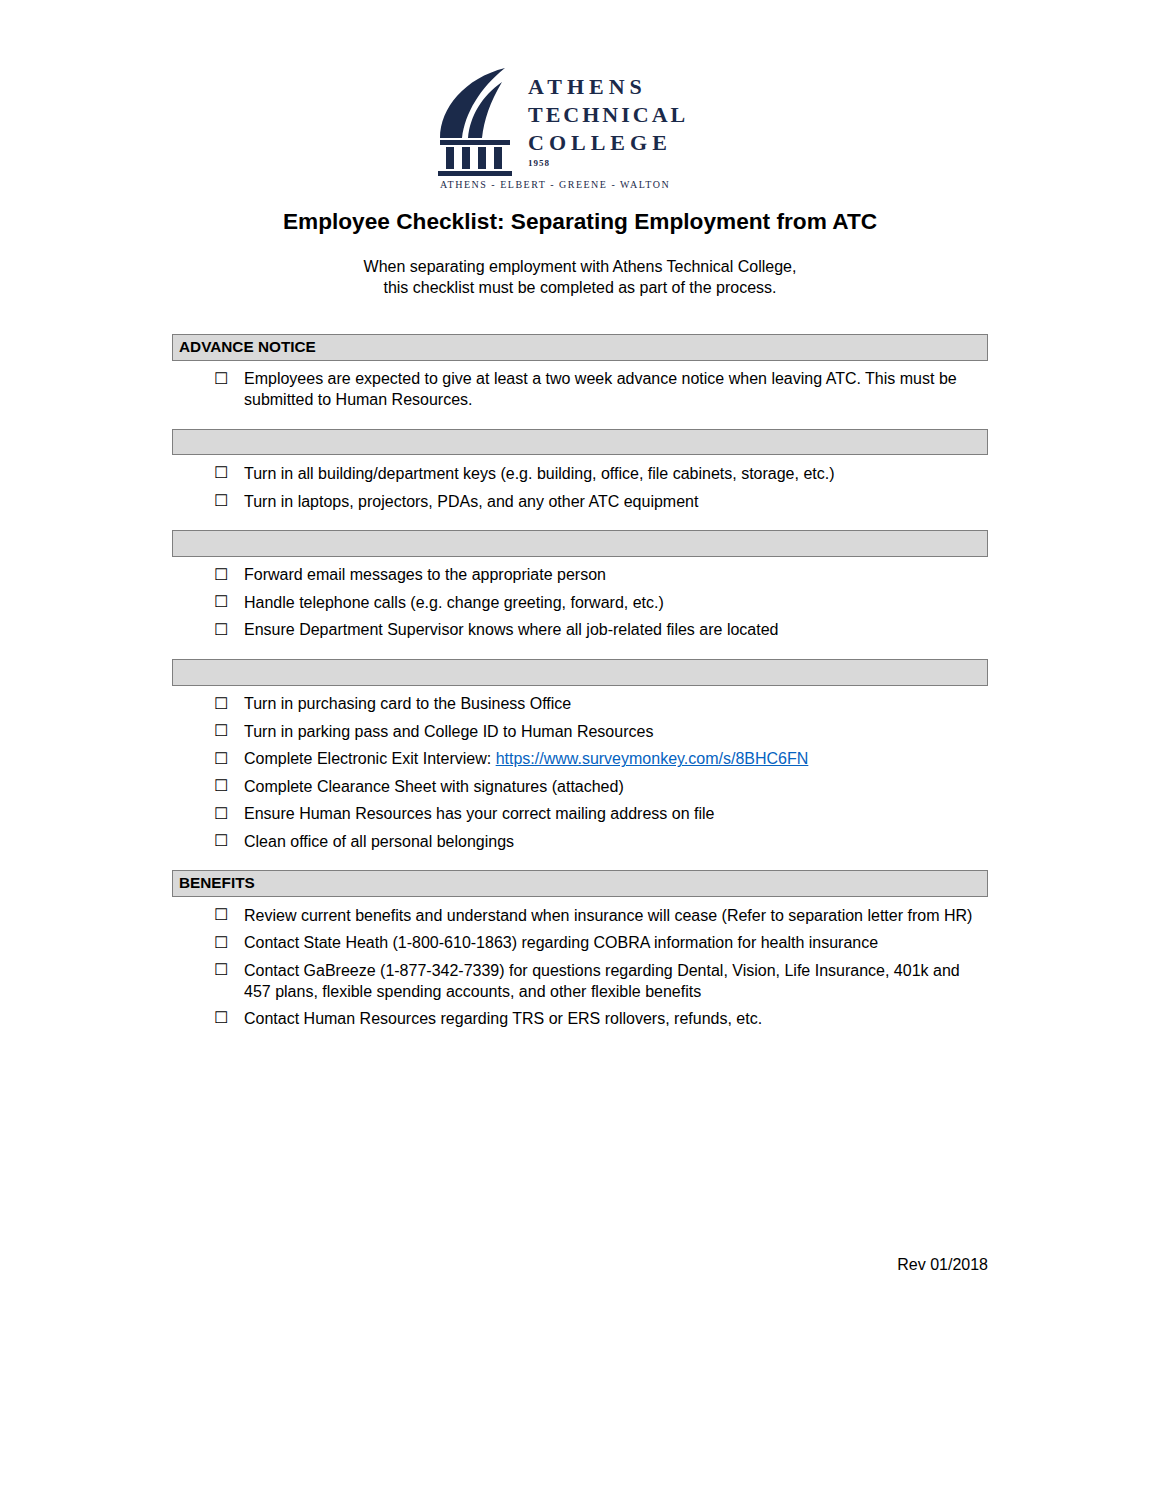ATHENS TECHNICAL COLLEGE 1958 ATHENS - ELBERT - GREENE - WALTON
Employee Checklist: Separating Employment from ATC
When separating employment with Athens Technical College,
this checklist must be completed as part of the process.
ADVANCE NOTICE
Employees are expected to give at least a two week advance notice when leaving ATC. This must be submitted to Human Resources.
Turn in all building/department keys (e.g. building, office, file cabinets, storage, etc.)
Turn in laptops, projectors, PDAs, and any other ATC equipment
Forward email messages to the appropriate person
Handle telephone calls (e.g. change greeting, forward, etc.)
Ensure Department Supervisor knows where all job-related files are located
Turn in purchasing card to the Business Office
Turn in parking pass and College ID to Human Resources
Complete Electronic Exit Interview: https://www.surveymonkey.com/s/8BHC6FN
Complete Clearance Sheet with signatures (attached)
Ensure Human Resources has your correct mailing address on file
Clean office of all personal belongings
BENEFITS
Review current benefits and understand when insurance will cease (Refer to separation letter from HR)
Contact State Heath (1-800-610-1863) regarding COBRA information for health insurance
Contact GaBreeze (1-877-342-7339) for questions regarding Dental, Vision, Life Insurance, 401k and 457 plans, flexible spending accounts, and other flexible benefits
Contact Human Resources regarding TRS or ERS rollovers, refunds, etc.
Rev 01/2018